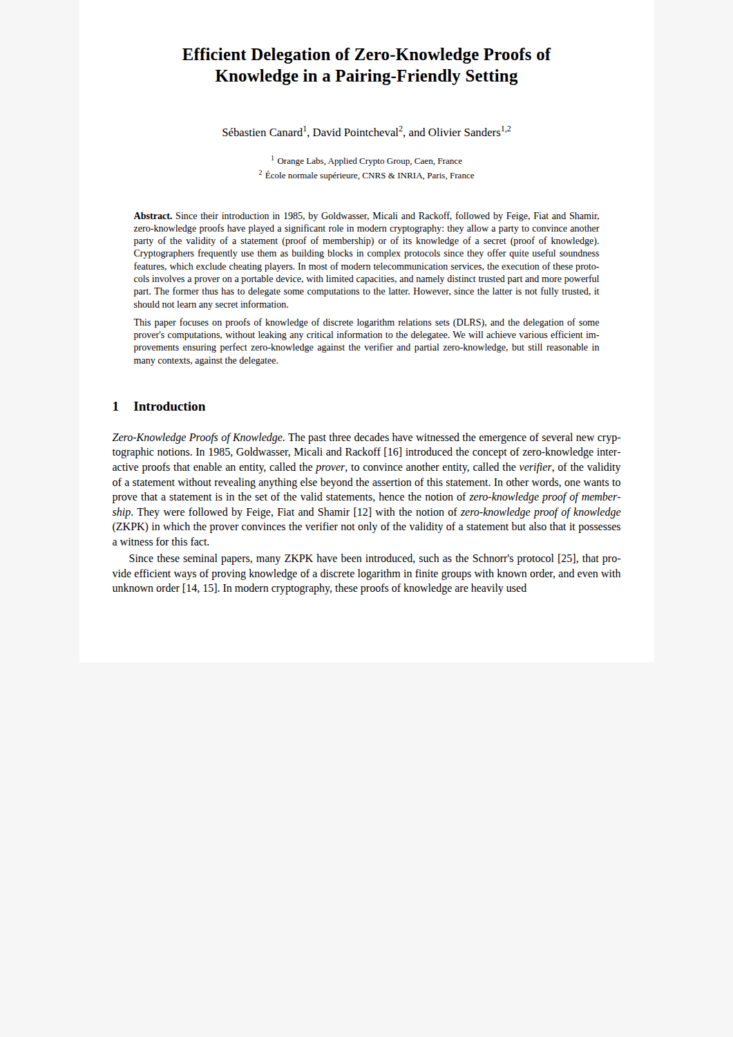Efficient Delegation of Zero-Knowledge Proofs of
Knowledge in a Pairing-Friendly Setting
Sébastien Canard1, David Pointcheval2, and Olivier Sanders1,2
Orange Labs, Applied Crypto Group, Caen, France
École normale supérieure, CNRS & INRIA, Paris, France
Abstract. Since their introduction in 1985, by Goldwasser, Micali and Rackoff, followed by Feige, Fiat and Shamir, zero-knowledge proofs have played a significant role in modern cryptography: they allow a party to convince another party of the validity of a statement (proof of membership) or of its knowledge of a secret (proof of knowledge). Cryptographers frequently use them as building blocks in complex protocols since they offer quite useful soundness features, which exclude cheating players. In most of modern telecommunication services, the execution of these protocols involves a prover on a portable device, with limited capacities, and namely distinct trusted part and more powerful part. The former thus has to delegate some computations to the latter. However, since the latter is not fully trusted, it should not learn any secret information.
This paper focuses on proofs of knowledge of discrete logarithm relations sets (DLRS), and the delegation of some prover's computations, without leaking any critical information to the delegatee. We will achieve various efficient improvements ensuring perfect zero-knowledge against the verifier and partial zero-knowledge, but still reasonable in many contexts, against the delegatee.
1 Introduction
Zero-Knowledge Proofs of Knowledge. The past three decades have witnessed the emergence of several new cryptographic notions. In 1985, Goldwasser, Micali and Rackoff [16] introduced the concept of zero-knowledge interactive proofs that enable an entity, called the prover, to convince another entity, called the verifier, of the validity of a statement without revealing anything else beyond the assertion of this statement. In other words, one wants to prove that a statement is in the set of the valid statements, hence the notion of zero-knowledge proof of membership. They were followed by Feige, Fiat and Shamir [12] with the notion of zero-knowledge proof of knowledge (ZKPK) in which the prover convinces the verifier not only of the validity of a statement but also that it possesses a witness for this fact.
Since these seminal papers, many ZKPK have been introduced, such as the Schnorr's protocol [25], that provide efficient ways of proving knowledge of a discrete logarithm in finite groups with known order, and even with unknown order [14, 15]. In modern cryptography, these proofs of knowledge are heavily used